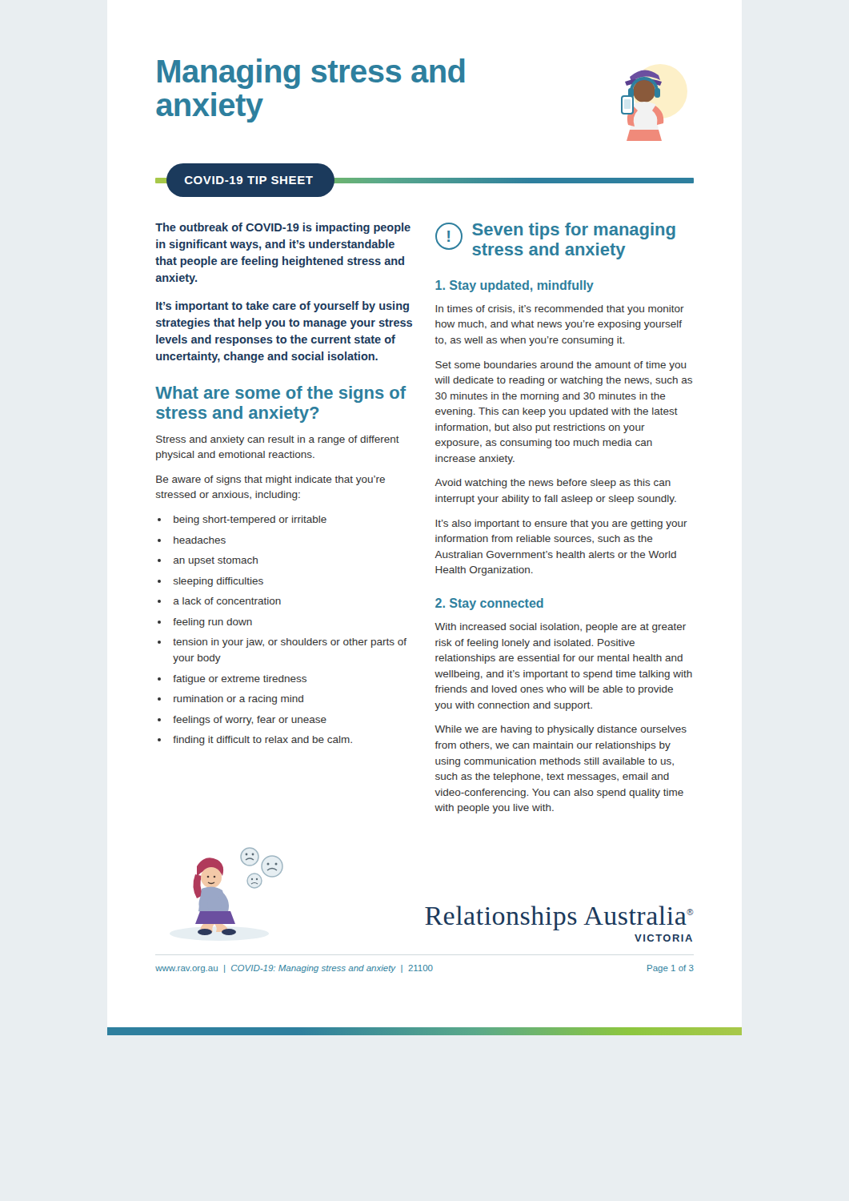Managing stress and anxiety
COVID-19 TIP SHEET
The outbreak of COVID-19 is impacting people in significant ways, and it’s understandable that people are feeling heightened stress and anxiety.
It’s important to take care of yourself by using strategies that help you to manage your stress levels and responses to the current state of uncertainty, change and social isolation.
What are some of the signs of stress and anxiety?
Stress and anxiety can result in a range of different physical and emotional reactions.
Be aware of signs that might indicate that you’re stressed or anxious, including:
being short-tempered or irritable
headaches
an upset stomach
sleeping difficulties
a lack of concentration
feeling run down
tension in your jaw, or shoulders or other parts of your body
fatigue or extreme tiredness
rumination or a racing mind
feelings of worry, fear or unease
finding it difficult to relax and be calm.
!
Seven tips for managing stress and anxiety
1. Stay updated, mindfully
In times of crisis, it’s recommended that you monitor how much, and what news you’re exposing yourself to, as well as when you’re consuming it.
Set some boundaries around the amount of time you will dedicate to reading or watching the news, such as 30 minutes in the morning and 30 minutes in the evening. This can keep you updated with the latest information, but also put restrictions on your exposure, as consuming too much media can increase anxiety.
Avoid watching the news before sleep as this can interrupt your ability to fall asleep or sleep soundly.
It’s also important to ensure that you are getting your information from reliable sources, such as the Australian Government’s health alerts or the World Health Organization.
2. Stay connected
With increased social isolation, people are at greater risk of feeling lonely and isolated. Positive relationships are essential for our mental health and wellbeing, and it’s important to spend time talking with friends and loved ones who will be able to provide you with connection and support.
While we are having to physically distance ourselves from others, we can maintain our relationships by using communication methods still available to us, such as the telephone, text messages, email and video-conferencing. You can also spend quality time with people you live with.
Relationships Australia®
VICTORIA
www.rav.org.au | COVID-19: Managing stress and anxiety | 21100
Page 1 of 3